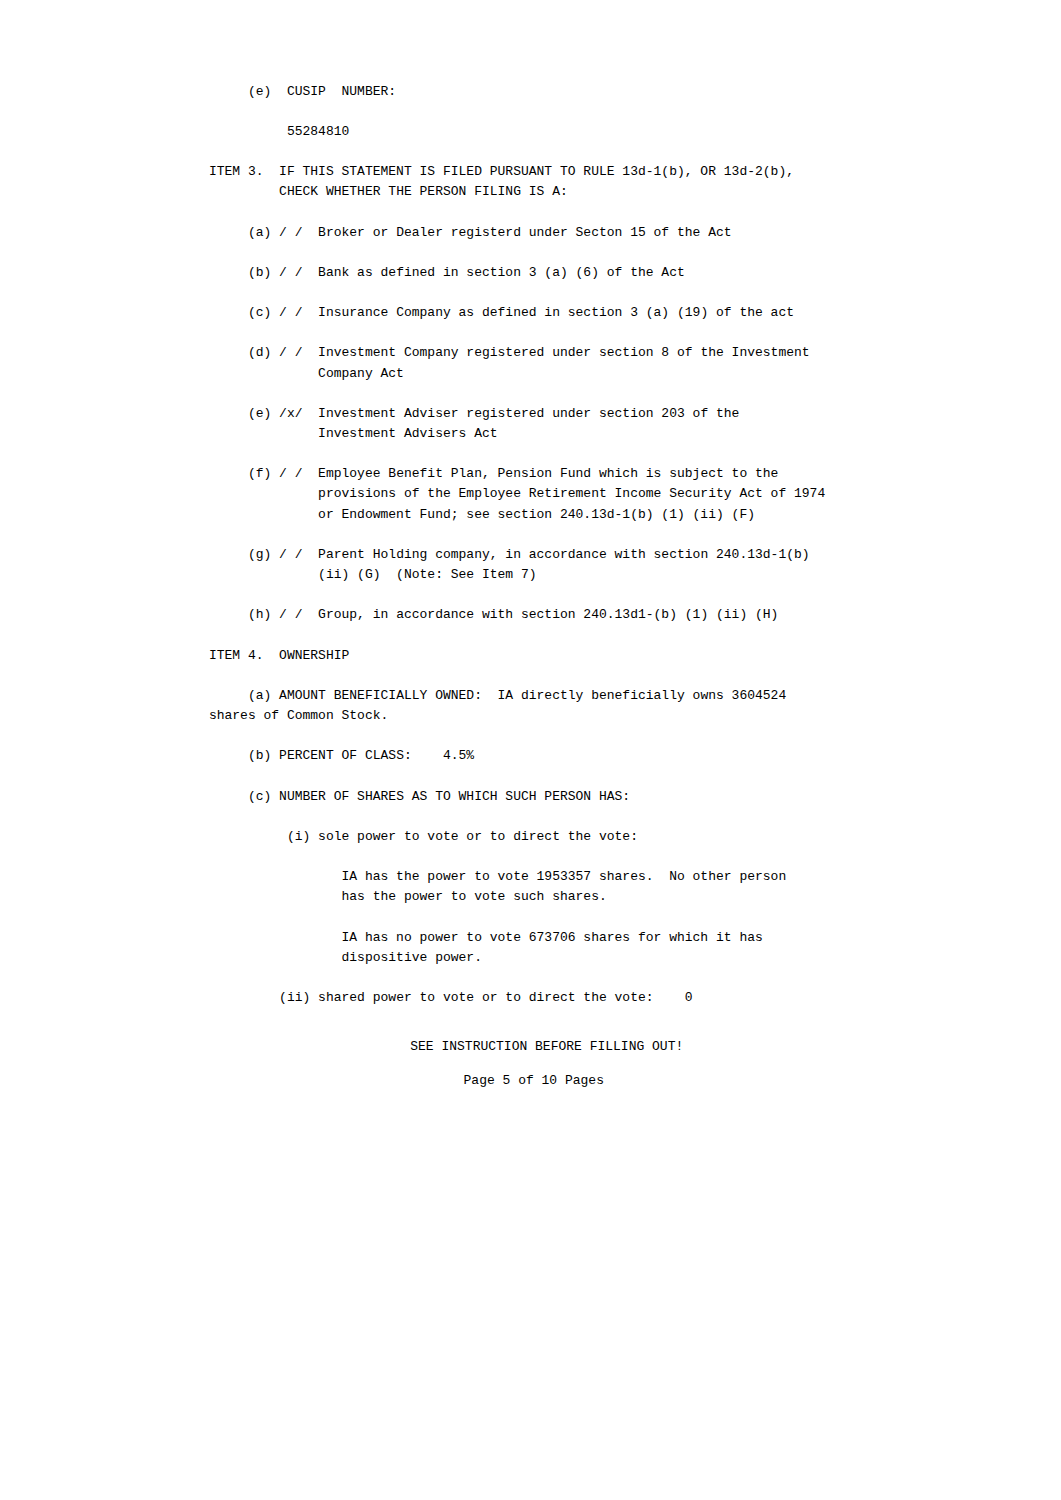(e)  CUSIP  NUMBER:

          55284810

ITEM 3.  IF THIS STATEMENT IS FILED PURSUANT TO RULE 13d-1(b), OR 13d-2(b),
         CHECK WHETHER THE PERSON FILING IS A:

     (a) / /  Broker or Dealer registerd under Secton 15 of the Act

     (b) / /  Bank as defined in section 3 (a) (6) of the Act

     (c) / /  Insurance Company as defined in section 3 (a) (19) of the act

     (d) / /  Investment Company registered under section 8 of the Investment
              Company Act

     (e) /x/  Investment Adviser registered under section 203 of the
              Investment Advisers Act

     (f) / /  Employee Benefit Plan, Pension Fund which is subject to the
              provisions of the Employee Retirement Income Security Act of 1974
              or Endowment Fund; see section 240.13d-1(b) (1) (ii) (F)

     (g) / /  Parent Holding company, in accordance with section 240.13d-1(b)
              (ii) (G)  (Note: See Item 7)

     (h) / /  Group, in accordance with section 240.13d1-(b) (1) (ii) (H)

ITEM 4.  OWNERSHIP

     (a) AMOUNT BENEFICIALLY OWNED:  IA directly beneficially owns 3604524
shares of Common Stock.

     (b) PERCENT OF CLASS:    4.5%

     (c) NUMBER OF SHARES AS TO WHICH SUCH PERSON HAS:

          (i) sole power to vote or to direct the vote:

                 IA has the power to vote 1953357 shares.  No other person
                 has the power to vote such shares.

                 IA has no power to vote 673706 shares for which it has
                 dispositive power.

         (ii) shared power to vote or to direct the vote:    0
SEE INSTRUCTION BEFORE FILLING OUT!
Page 5 of 10 Pages